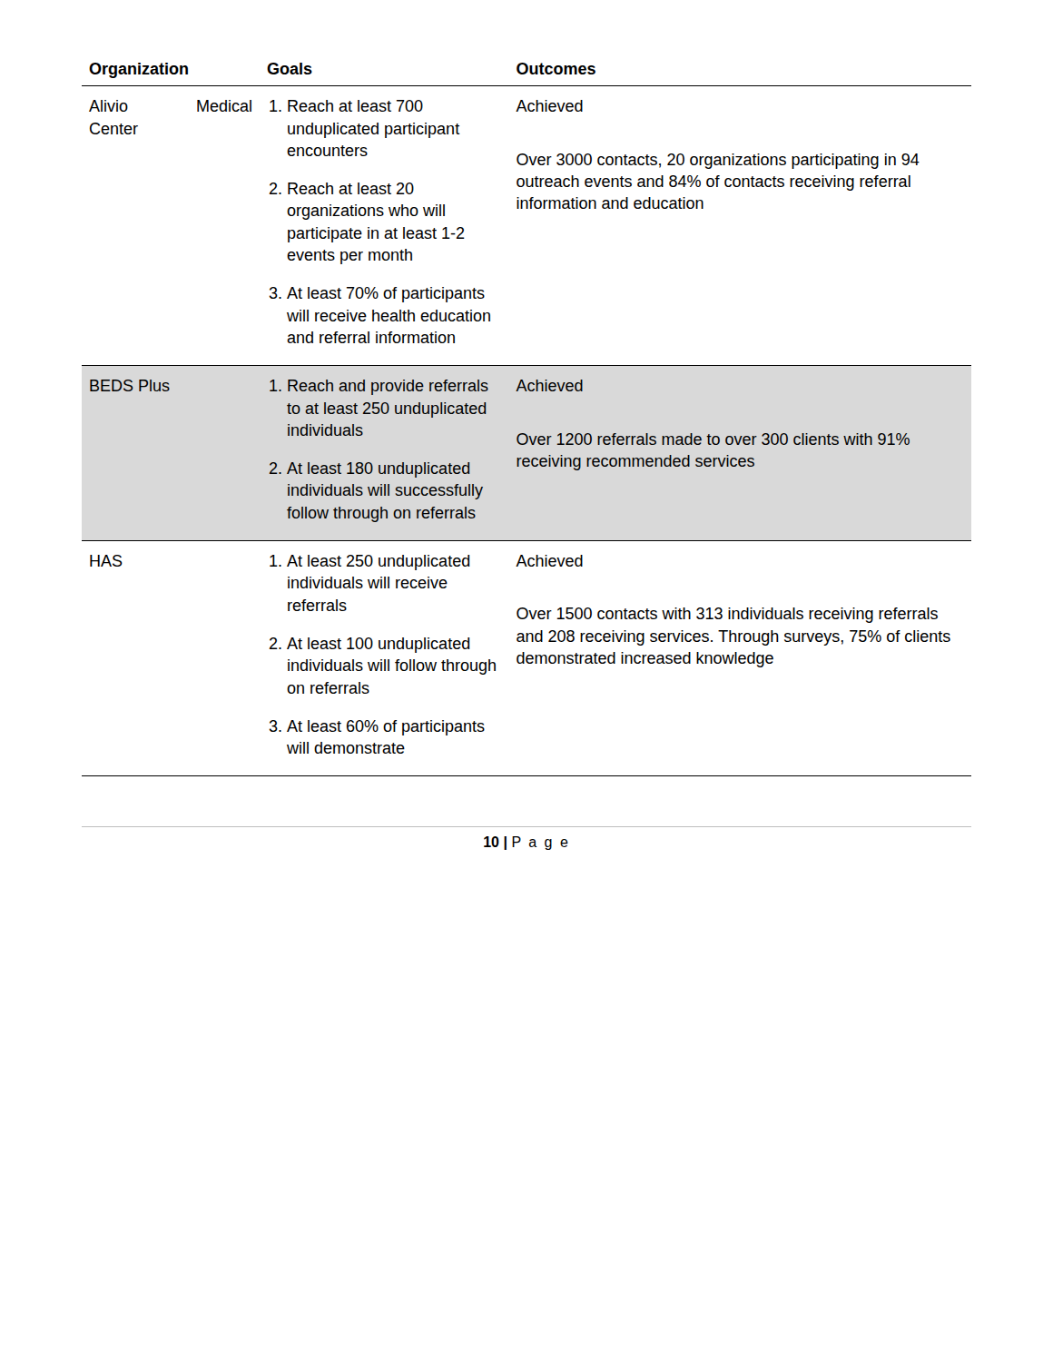| Organization | Goals | Outcomes |
| --- | --- | --- |
| Alivio Medical Center | Reach at least 700 unduplicated participant encounters Reach at least 20 organizations who will participate in at least 1-2 events per month At least 70% of participants will receive health education and referral information | Achieved Over 3000 contacts, 20 organizations participating in 94 outreach events and 84% of contacts receiving referral information and education |
| BEDS Plus | Reach and provide referrals to at least 250 unduplicated individuals At least 180 unduplicated individuals will successfully follow through on referrals | Achieved Over 1200 referrals made to over 300 clients with 91% receiving recommended services |
| HAS | At least 250 unduplicated individuals will receive referrals At least 100 unduplicated individuals will follow through on referrals At least 60% of participants will demonstrate | Achieved Over 1500 contacts with 313 individuals receiving referrals and 208 receiving services. Through surveys, 75% of clients demonstrated increased knowledge |
10 | P a g e